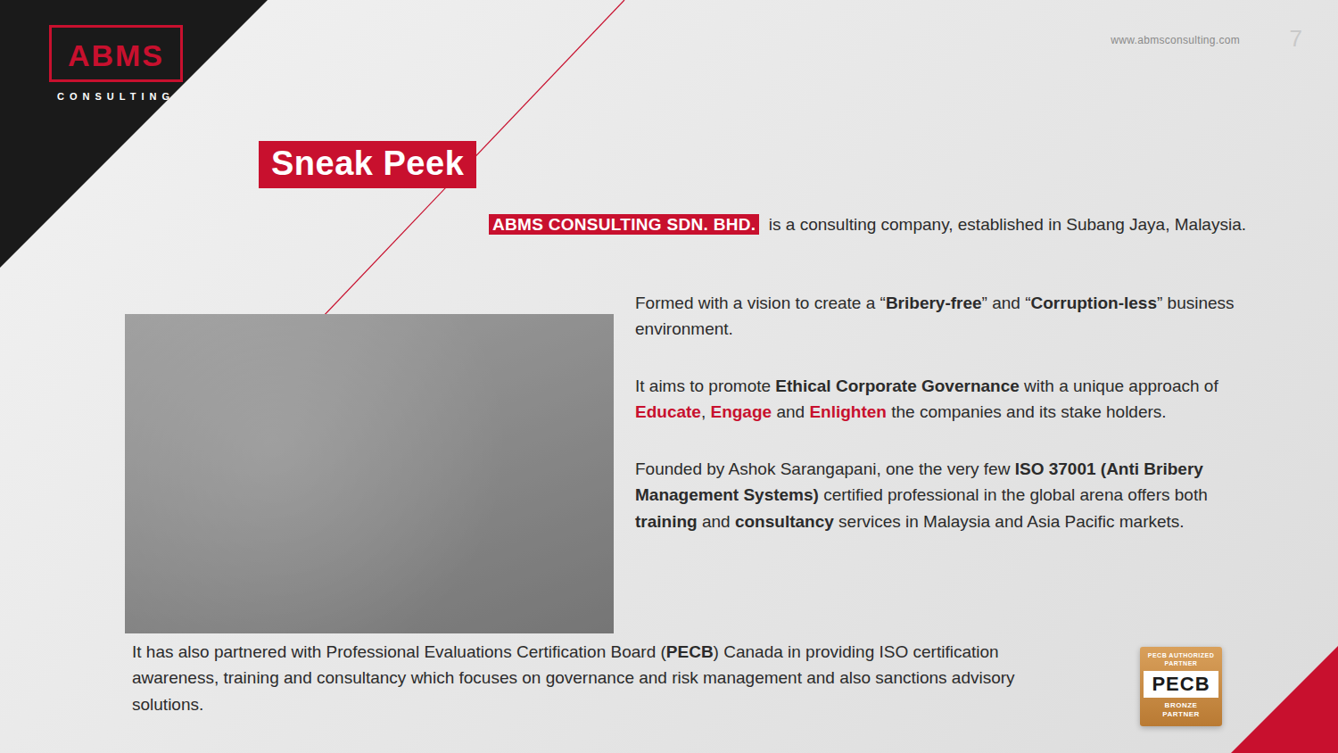ABMS
CONSULTING
www.abmsconsulting.com
7
Sneak Peek
ABMS CONSULTING SDN. BHD. is a consulting company, established in Subang Jaya, Malaysia.
team at work
Formed with a vision to create a “Bribery-free” and “Corruption-less” business environment.
It aims to promote Ethical Corporate Governance with a unique approach of Educate, Engage and Enlighten the companies and its stake holders.
Founded by Ashok Sarangapani, one the very few ISO 37001 (Anti Bribery Management Systems) certified professional in the global arena offers both training and consultancy services in Malaysia and Asia Pacific markets.
It has also partnered with Professional Evaluations Certification Board (PECB) Canada in providing ISO certification awareness, training and consultancy which focuses on governance and risk management and also sanctions advisory solutions.
PECB AUTHORIZED
PARTNER
PECB
BRONZE
PARTNER